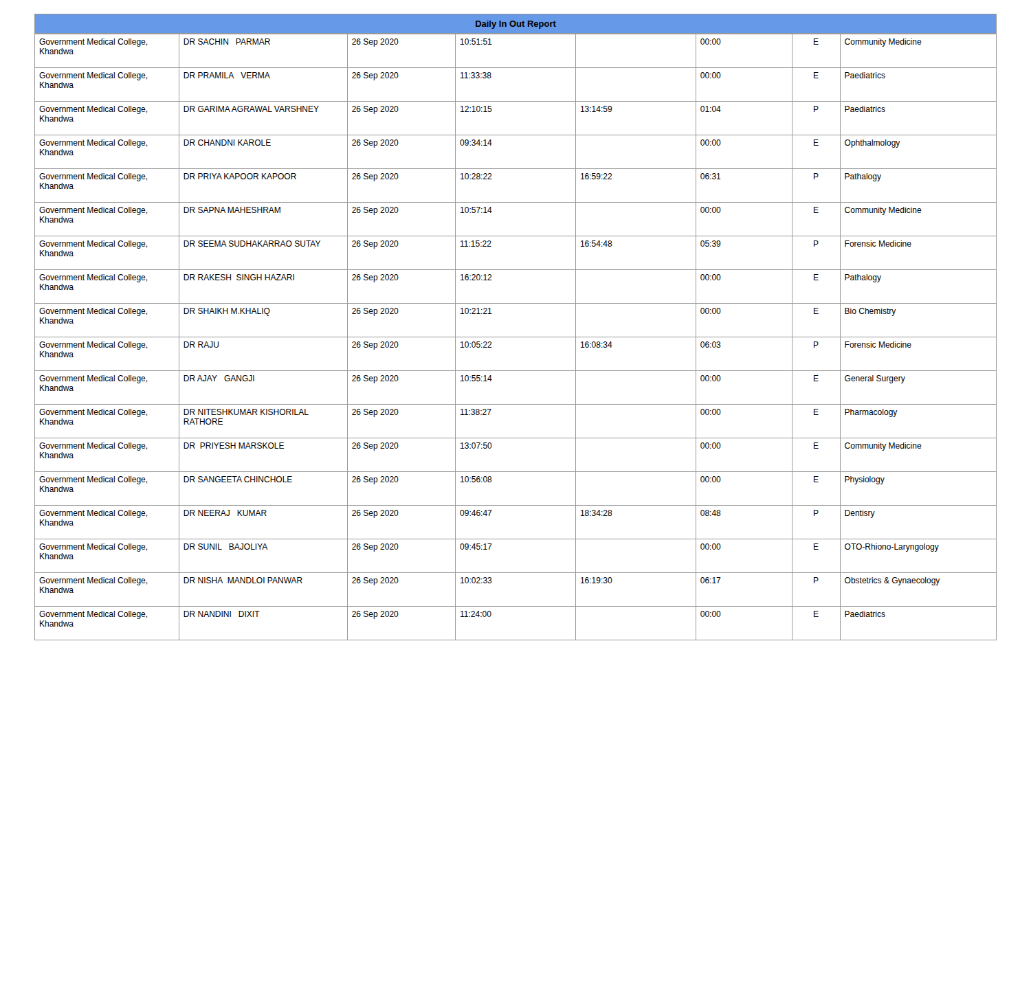Daily In Out Report
| Government Medical College, Khandwa | DR SACHIN PARMAR | 26 Sep 2020 | 10:51:51 | | 00:00 | E | Community Medicine |
| Government Medical College, Khandwa | DR PRAMILA VERMA | 26 Sep 2020 | 11:33:38 | | 00:00 | E | Paediatrics |
| Government Medical College, Khandwa | DR GARIMA AGRAWAL VARSHNEY | 26 Sep 2020 | 12:10:15 | 13:14:59 | 01:04 | P | Paediatrics |
| Government Medical College, Khandwa | DR CHANDNI KAROLE | 26 Sep 2020 | 09:34:14 | | 00:00 | E | Ophthalmology |
| Government Medical College, Khandwa | DR PRIYA KAPOOR KAPOOR | 26 Sep 2020 | 10:28:22 | 16:59:22 | 06:31 | P | Pathalogy |
| Government Medical College, Khandwa | DR SAPNA MAHESHRAM | 26 Sep 2020 | 10:57:14 | | 00:00 | E | Community Medicine |
| Government Medical College, Khandwa | DR SEEMA SUDHAKARRAO SUTAY | 26 Sep 2020 | 11:15:22 | 16:54:48 | 05:39 | P | Forensic Medicine |
| Government Medical College, Khandwa | DR RAKESH SINGH HAZARI | 26 Sep 2020 | 16:20:12 | | 00:00 | E | Pathalogy |
| Government Medical College, Khandwa | DR SHAIKH M.KHALIQ | 26 Sep 2020 | 10:21:21 | | 00:00 | E | Bio Chemistry |
| Government Medical College, Khandwa | DR RAJU | 26 Sep 2020 | 10:05:22 | 16:08:34 | 06:03 | P | Forensic Medicine |
| Government Medical College, Khandwa | DR AJAY GANGJI | 26 Sep 2020 | 10:55:14 | | 00:00 | E | General Surgery |
| Government Medical College, Khandwa | DR NITESHKUMAR KISHORILAL RATHORE | 26 Sep 2020 | 11:38:27 | | 00:00 | E | Pharmacology |
| Government Medical College, Khandwa | DR PRIYESH MARSKOLE | 26 Sep 2020 | 13:07:50 | | 00:00 | E | Community Medicine |
| Government Medical College, Khandwa | DR SANGEETA CHINCHOLE | 26 Sep 2020 | 10:56:08 | | 00:00 | E | Physiology |
| Government Medical College, Khandwa | DR NEERAJ KUMAR | 26 Sep 2020 | 09:46:47 | 18:34:28 | 08:48 | P | Dentisry |
| Government Medical College, Khandwa | DR SUNIL BAJOLIYA | 26 Sep 2020 | 09:45:17 | | 00:00 | E | OTO-Rhiono-Laryngology |
| Government Medical College, Khandwa | DR NISHA MANDLOI PANWAR | 26 Sep 2020 | 10:02:33 | 16:19:30 | 06:17 | P | Obstetrics & Gynaecology |
| Government Medical College, Khandwa | DR NANDINI DIXIT | 26 Sep 2020 | 11:24:00 | | 00:00 | E | Paediatrics |